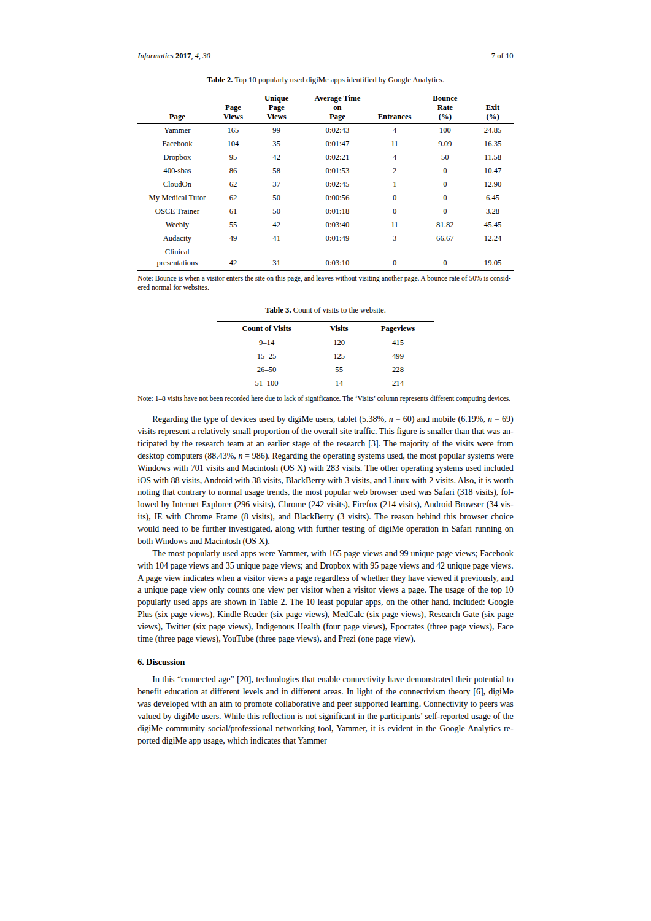Informatics 2017, 4, 30
7 of 10
Table 2. Top 10 popularly used digiMe apps identified by Google Analytics.
| Page | Page Views | Unique Page Views | Average Time on Page | Entrances | Bounce Rate (%) | Exit (%) |
| --- | --- | --- | --- | --- | --- | --- |
| Yammer | 165 | 99 | 0:02:43 | 4 | 100 | 24.85 |
| Facebook | 104 | 35 | 0:01:47 | 11 | 9.09 | 16.35 |
| Dropbox | 95 | 42 | 0:02:21 | 4 | 50 | 11.58 |
| 400-sbas | 86 | 58 | 0:01:53 | 2 | 0 | 10.47 |
| CloudOn | 62 | 37 | 0:02:45 | 1 | 0 | 12.90 |
| My Medical Tutor | 62 | 50 | 0:00:56 | 0 | 0 | 6.45 |
| OSCE Trainer | 61 | 50 | 0:01:18 | 0 | 0 | 3.28 |
| Weebly | 55 | 42 | 0:03:40 | 11 | 81.82 | 45.45 |
| Audacity | 49 | 41 | 0:01:49 | 3 | 66.67 | 12.24 |
| Clinical presentations | 42 | 31 | 0:03:10 | 0 | 0 | 19.05 |
Note: Bounce is when a visitor enters the site on this page, and leaves without visiting another page. A bounce rate of 50% is considered normal for websites.
Table 3. Count of visits to the website.
| Count of Visits | Visits | Pageviews |
| --- | --- | --- |
| 9–14 | 120 | 415 |
| 15–25 | 125 | 499 |
| 26–50 | 55 | 228 |
| 51–100 | 14 | 214 |
Note: 1–8 visits have not been recorded here due to lack of significance. The ‘Visits’ column represents different computing devices.
Regarding the type of devices used by digiMe users, tablet (5.38%, n = 60) and mobile (6.19%, n = 69) visits represent a relatively small proportion of the overall site traffic. This figure is smaller than that was anticipated by the research team at an earlier stage of the research [3]. The majority of the visits were from desktop computers (88.43%, n = 986). Regarding the operating systems used, the most popular systems were Windows with 701 visits and Macintosh (OS X) with 283 visits. The other operating systems used included iOS with 88 visits, Android with 38 visits, BlackBerry with 3 visits, and Linux with 2 visits. Also, it is worth noting that contrary to normal usage trends, the most popular web browser used was Safari (318 visits), followed by Internet Explorer (296 visits), Chrome (242 visits), Firefox (214 visits), Android Browser (34 visits), IE with Chrome Frame (8 visits), and BlackBerry (3 visits). The reason behind this browser choice would need to be further investigated, along with further testing of digiMe operation in Safari running on both Windows and Macintosh (OS X).
The most popularly used apps were Yammer, with 165 page views and 99 unique page views; Facebook with 104 page views and 35 unique page views; and Dropbox with 95 page views and 42 unique page views. A page view indicates when a visitor views a page regardless of whether they have viewed it previously, and a unique page view only counts one view per visitor when a visitor views a page. The usage of the top 10 popularly used apps are shown in Table 2. The 10 least popular apps, on the other hand, included: Google Plus (six page views), Kindle Reader (six page views), MedCalc (six page views), Research Gate (six page views), Twitter (six page views), Indigenous Health (four page views), Epocrates (three page views), Face time (three page views), YouTube (three page views), and Prezi (one page view).
6. Discussion
In this “connected age” [20], technologies that enable connectivity have demonstrated their potential to benefit education at different levels and in different areas. In light of the connectivism theory [6], digiMe was developed with an aim to promote collaborative and peer supported learning. Connectivity to peers was valued by digiMe users. While this reflection is not significant in the participants’ self-reported usage of the digiMe community social/professional networking tool, Yammer, it is evident in the Google Analytics reported digiMe app usage, which indicates that Yammer